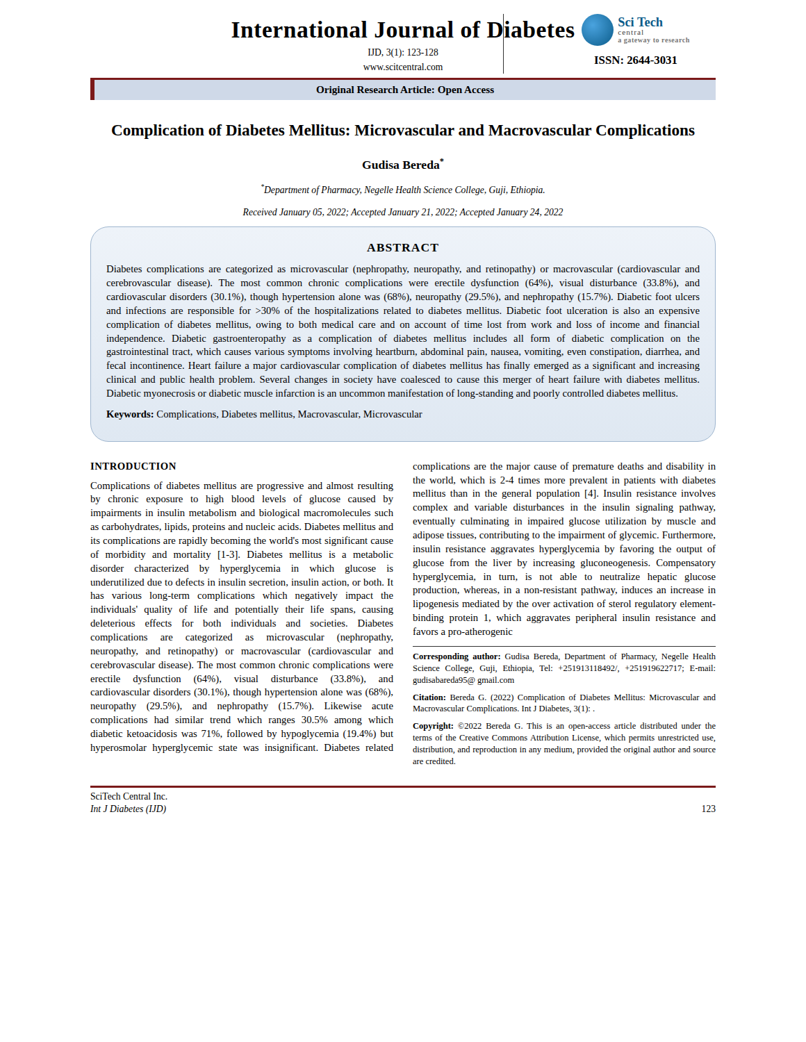Sci Tech central a gateway to research
ISSN: 2644-3031
International Journal of Diabetes
IJD, 3(1): 123-128
www.scitcentral.com
Original Research Article: Open Access
Complication of Diabetes Mellitus: Microvascular and Macrovascular Complications
Gudisa Bereda*
*Department of Pharmacy, Negelle Health Science College, Guji, Ethiopia.
Received January 05, 2022; Accepted January 21, 2022; Accepted January 24, 2022
ABSTRACT
Diabetes complications are categorized as microvascular (nephropathy, neuropathy, and retinopathy) or macrovascular (cardiovascular and cerebrovascular disease). The most common chronic complications were erectile dysfunction (64%), visual disturbance (33.8%), and cardiovascular disorders (30.1%), though hypertension alone was (68%), neuropathy (29.5%), and nephropathy (15.7%). Diabetic foot ulcers and infections are responsible for >30% of the hospitalizations related to diabetes mellitus. Diabetic foot ulceration is also an expensive complication of diabetes mellitus, owing to both medical care and on account of time lost from work and loss of income and financial independence. Diabetic gastroenteropathy as a complication of diabetes mellitus includes all form of diabetic complication on the gastrointestinal tract, which causes various symptoms involving heartburn, abdominal pain, nausea, vomiting, even constipation, diarrhea, and fecal incontinence. Heart failure a major cardiovascular complication of diabetes mellitus has finally emerged as a significant and increasing clinical and public health problem. Several changes in society have coalesced to cause this merger of heart failure with diabetes mellitus. Diabetic myonecrosis or diabetic muscle infarction is an uncommon manifestation of long-standing and poorly controlled diabetes mellitus.
Keywords: Complications, Diabetes mellitus, Macrovascular, Microvascular
INTRODUCTION
Complications of diabetes mellitus are progressive and almost resulting by chronic exposure to high blood levels of glucose caused by impairments in insulin metabolism and biological macromolecules such as carbohydrates, lipids, proteins and nucleic acids. Diabetes mellitus and its complications are rapidly becoming the world's most significant cause of morbidity and mortality [1-3]. Diabetes mellitus is a metabolic disorder characterized by hyperglycemia in which glucose is underutilized due to defects in insulin secretion, insulin action, or both. It has various long-term complications which negatively impact the individuals' quality of life and potentially their life spans, causing deleterious effects for both individuals and societies. Diabetes complications are categorized as microvascular (nephropathy, neuropathy, and retinopathy) or macrovascular (cardiovascular and cerebrovascular disease). The most common chronic complications were erectile dysfunction (64%), visual disturbance (33.8%), and cardiovascular disorders (30.1%), though hypertension alone was (68%), neuropathy (29.5%), and nephropathy (15.7%). Likewise acute complications had similar trend which ranges 30.5% among which diabetic ketoacidosis was 71%, followed by hypoglycemia (19.4%) but hyperosmolar hyperglycemic state was insignificant. Diabetes related complications are the major cause of premature deaths and disability in the world, which is 2-4 times more prevalent in patients with diabetes mellitus than in the general population [4]. Insulin resistance involves complex and variable disturbances in the insulin signaling pathway, eventually culminating in impaired glucose utilization by muscle and adipose tissues, contributing to the impairment of glycemic. Furthermore, insulin resistance aggravates hyperglycemia by favoring the output of glucose from the liver by increasing gluconeogenesis. Compensatory hyperglycemia, in turn, is not able to neutralize hepatic glucose production, whereas, in a non-resistant pathway, induces an increase in lipogenesis mediated by the over activation of sterol regulatory element-binding protein 1, which aggravates peripheral insulin resistance and favors a pro-atherogenic
Corresponding author: Gudisa Bereda, Department of Pharmacy, Negelle Health Science College, Guji, Ethiopia, Tel: +251913118492/, +251919622717; E-mail: gudisabareda95@ gmail.com
Citation: Bereda G. (2022) Complication of Diabetes Mellitus: Microvascular and Macrovascular Complications. Int J Diabetes, 3(1): .
Copyright: ©2022 Bereda G. This is an open-access article distributed under the terms of the Creative Commons Attribution License, which permits unrestricted use, distribution, and reproduction in any medium, provided the original author and source are credited.
SciTech Central Inc.
Int J Diabetes (IJD)
123